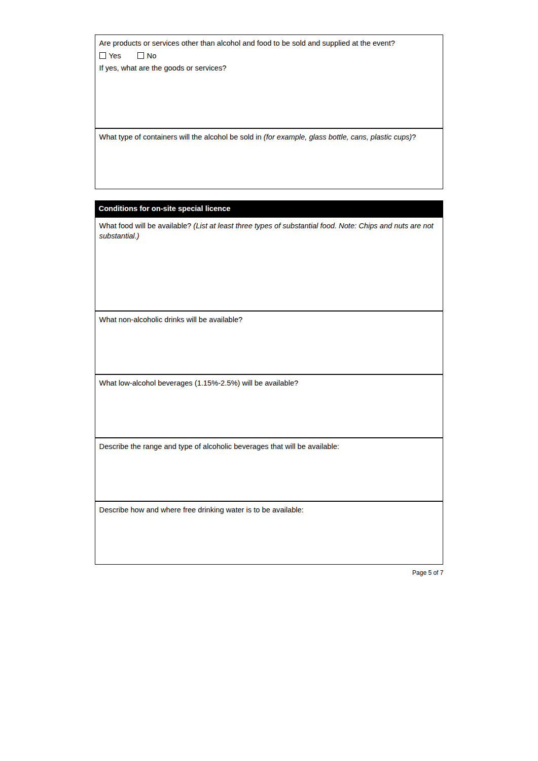Are products or services other than alcohol and food to be sold and supplied at the event?
Yes No
If yes, what are the goods or services?
What type of containers will the alcohol be sold in (for example, glass bottle, cans, plastic cups)?
Conditions for on-site special licence
What food will be available? (List at least three types of substantial food. Note: Chips and nuts are not substantial.)
What non-alcoholic drinks will be available?
What low-alcohol beverages (1.15%-2.5%) will be available?
Describe the range and type of alcoholic beverages that will be available:
Describe how and where free drinking water is to be available:
Page 5 of 7